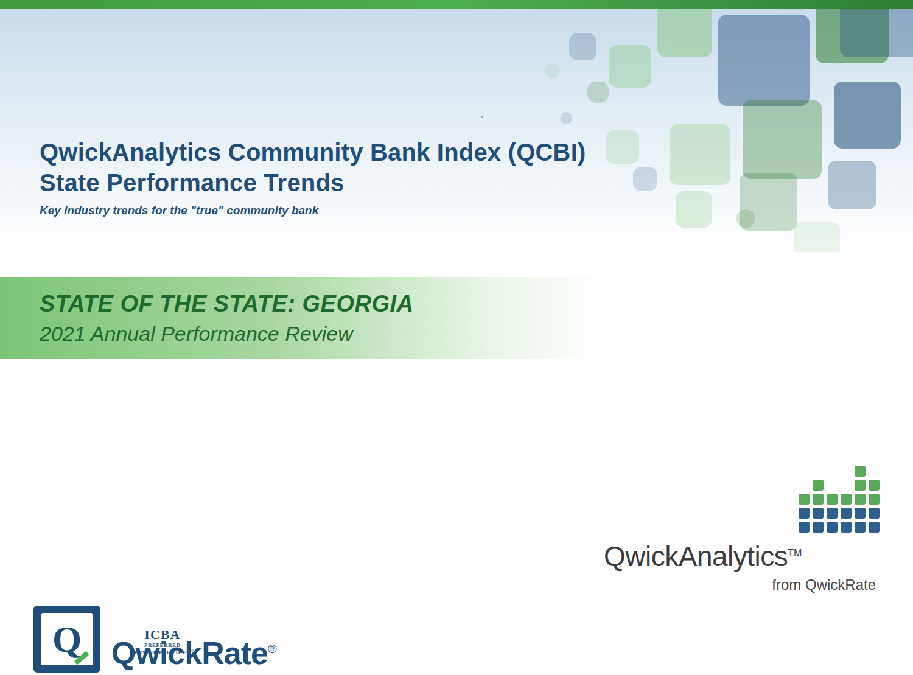QwickAnalytics Community Bank Index (QCBI)
State Performance Trends
Key industry trends for the "true" community bank
STATE OF THE STATE: GEORGIA
2021 Annual Performance Review
QwickAnalyticsTM
from QwickRate
Q
QwickRate®
ICBA
PREFERRED
SERVICE PROVIDER®